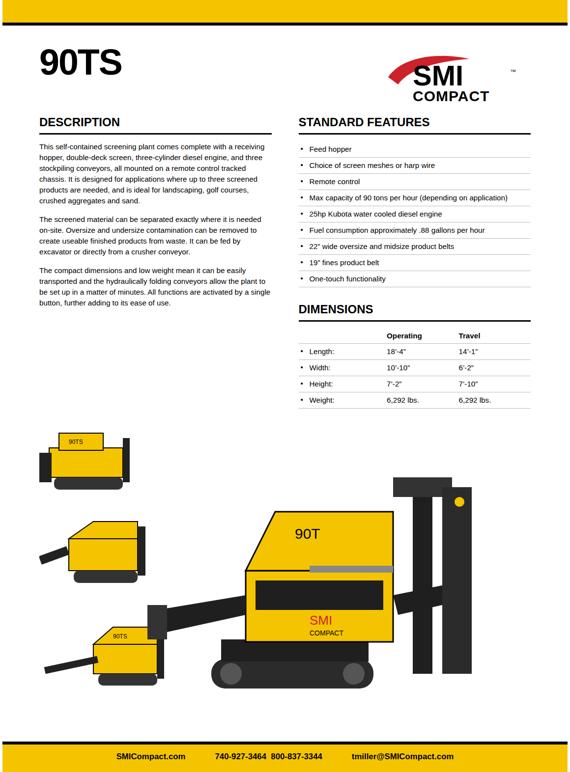90TS
SMI COMPACT ™
Description
This self-contained screening plant comes complete with a receiving hopper, double-deck screen, three-cylinder diesel engine, and three stockpiling conveyors, all mounted on a remote control tracked chassis. It is designed for applications where up to three screened products are needed, and is ideal for landscaping, golf courses, crushed aggregates and sand.
The screened material can be separated exactly where it is needed on-site. Oversize and undersize contamination can be removed to create useable finished products from waste. It can be fed by excavator or directly from a crusher conveyor.
The compact dimensions and low weight mean it can be easily transported and the hydraulically folding conveyors allow the plant to be set up in a matter of minutes. All functions are activated by a single button, further adding to its ease of use.
Standard Features
Feed hopper
Choice of screen meshes or harp wire
Remote control
Max capacity of 90 tons per hour (depending on application)
25hp Kubota water cooled diesel engine
Fuel consumption approximately .88 gallons per hour
22” wide oversize and midsize product belts
19” fines product belt
One-touch functionality
Dimensions
| | Operating | Travel |
| --- | --- | --- |
| Length: | 18’-4” | 14’-1” |
| Width: | 10’-10” | 6’-2” |
| Height: | 7’-2” | 7’-10” |
| Weight: | 6,292 lbs. | 6,292 lbs. |
90TS
90TS
90T SMI COMPACT
SMICompact.com 740-927-3464 800-837-3344 tmiller@SMICompact.com